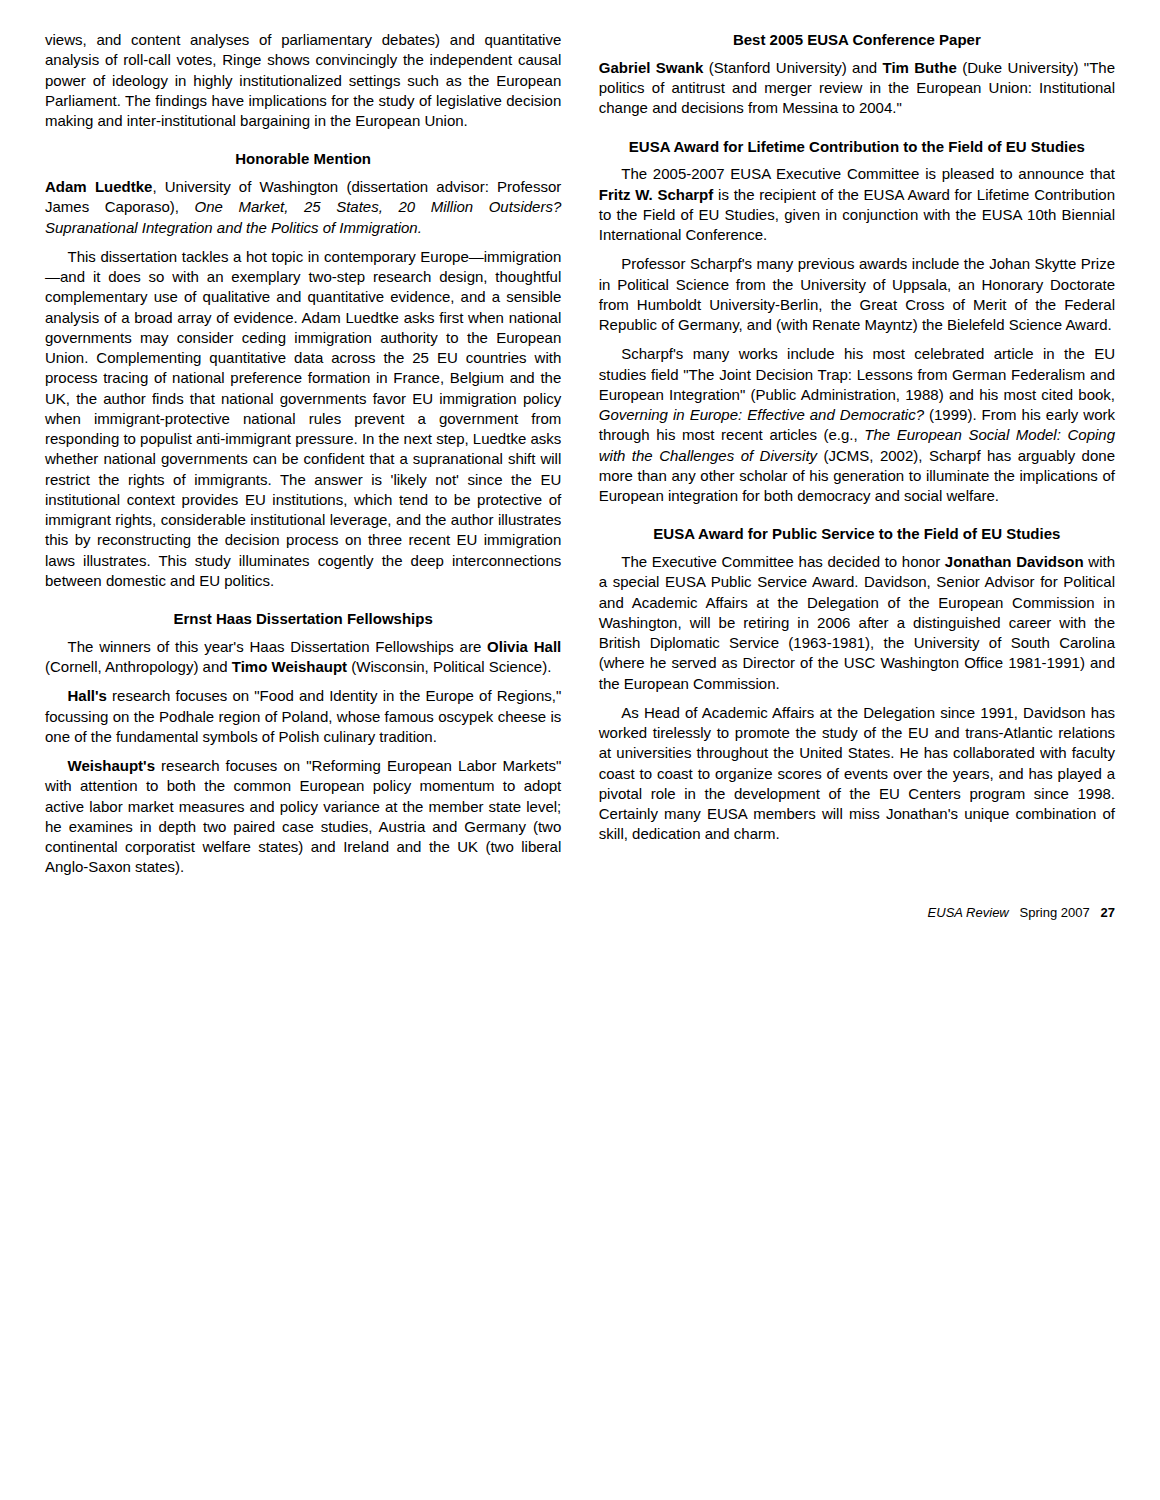views, and content analyses of parliamentary debates) and quantitative analysis of roll-call votes, Ringe shows convincingly the independent causal power of ideology in highly institutionalized settings such as the European Parliament. The findings have implications for the study of legislative decision making and inter-institutional bargaining in the European Union.
Honorable Mention
Adam Luedtke, University of Washington (dissertation advisor: Professor James Caporaso), One Market, 25 States, 20 Million Outsiders? Supranational Integration and the Politics of Immigration.
This dissertation tackles a hot topic in contemporary Europe—immigration—and it does so with an exemplary two-step research design, thoughtful complementary use of qualitative and quantitative evidence, and a sensible analysis of a broad array of evidence. Adam Luedtke asks first when national governments may consider ceding immigration authority to the European Union. Complementing quantitative data across the 25 EU countries with process tracing of national preference formation in France, Belgium and the UK, the author finds that national governments favor EU immigration policy when immigrant-protective national rules prevent a government from responding to populist anti-immigrant pressure. In the next step, Luedtke asks whether national governments can be confident that a supranational shift will restrict the rights of immigrants. The answer is 'likely not' since the EU institutional context provides EU institutions, which tend to be protective of immigrant rights, considerable institutional leverage, and the author illustrates this by reconstructing the decision process on three recent EU immigration laws illustrates. This study illuminates cogently the deep interconnections between domestic and EU politics.
Ernst Haas Dissertation Fellowships
The winners of this year's Haas Dissertation Fellowships are Olivia Hall (Cornell, Anthropology) and Timo Weishaupt (Wisconsin, Political Science).
Hall's research focuses on "Food and Identity in the Europe of Regions," focussing on the Podhale region of Poland, whose famous oscypek cheese is one of the fundamental symbols of Polish culinary tradition.
Weishaupt's research focuses on "Reforming European Labor Markets" with attention to both the common European policy momentum to adopt active labor market measures and policy variance at the member state level; he examines in depth two paired case studies, Austria and Germany (two continental corporatist welfare states) and Ireland and the UK (two liberal Anglo-Saxon states).
Best 2005 EUSA Conference Paper
Gabriel Swank (Stanford University) and Tim Buthe (Duke University) "The politics of antitrust and merger review in the European Union: Institutional change and decisions from Messina to 2004."
EUSA Award for Lifetime Contribution to the Field of EU Studies
The 2005-2007 EUSA Executive Committee is pleased to announce that Fritz W. Scharpf is the recipient of the EUSA Award for Lifetime Contribution to the Field of EU Studies, given in conjunction with the EUSA 10th Biennial International Conference.
Professor Scharpf's many previous awards include the Johan Skytte Prize in Political Science from the University of Uppsala, an Honorary Doctorate from Humboldt University-Berlin, the Great Cross of Merit of the Federal Republic of Germany, and (with Renate Mayntz) the Bielefeld Science Award.
Scharpf's many works include his most celebrated article in the EU studies field "The Joint Decision Trap: Lessons from German Federalism and European Integration" (Public Administration, 1988) and his most cited book, Governing in Europe: Effective and Democratic? (1999). From his early work through his most recent articles (e.g., The European Social Model: Coping with the Challenges of Diversity (JCMS, 2002), Scharpf has arguably done more than any other scholar of his generation to illuminate the implications of European integration for both democracy and social welfare.
EUSA Award for Public Service to the Field of EU Studies
The Executive Committee has decided to honor Jonathan Davidson with a special EUSA Public Service Award. Davidson, Senior Advisor for Political and Academic Affairs at the Delegation of the European Commission in Washington, will be retiring in 2006 after a distinguished career with the British Diplomatic Service (1963-1981), the University of South Carolina (where he served as Director of the USC Washington Office 1981-1991) and the European Commission.
As Head of Academic Affairs at the Delegation since 1991, Davidson has worked tirelessly to promote the study of the EU and trans-Atlantic relations at universities throughout the United States. He has collaborated with faculty coast to coast to organize scores of events over the years, and has played a pivotal role in the development of the EU Centers program since 1998. Certainly many EUSA members will miss Jonathan's unique combination of skill, dedication and charm.
EUSA Review Spring 2007 27